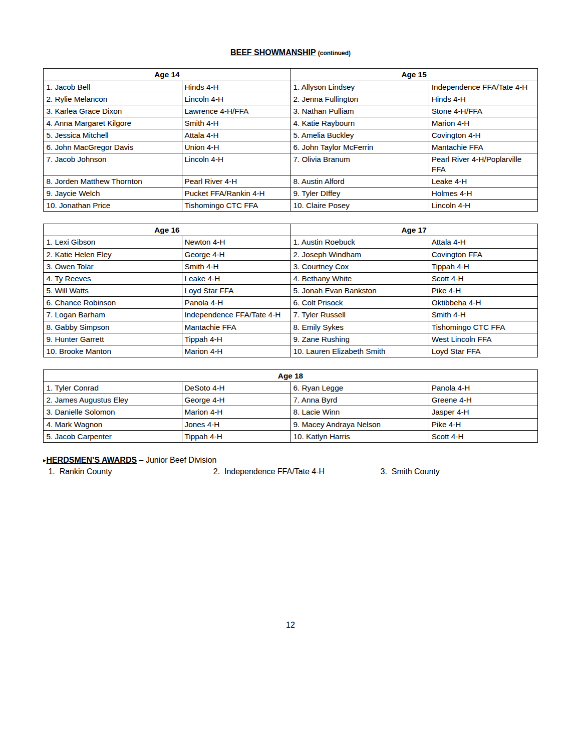BEEF SHOWMANSHIP (continued)
| Age 14 | Age 15 |
| --- | --- |
| 1. Jacob Bell | Hinds 4-H | 1. Allyson Lindsey | Independence FFA/Tate 4-H |
| 2. Rylie Melancon | Lincoln 4-H | 2. Jenna Fullington | Hinds 4-H |
| 3. Karlea Grace Dixon | Lawrence 4-H/FFA | 3. Nathan Pulliam | Stone 4-H/FFA |
| 4. Anna Margaret Kilgore | Smith 4-H | 4. Katie Raybourn | Marion 4-H |
| 5. Jessica Mitchell | Attala 4-H | 5. Amelia Buckley | Covington 4-H |
| 6. John MacGregor Davis | Union 4-H | 6. John Taylor McFerrin | Mantachie FFA |
| 7. Jacob Johnson | Lincoln 4-H | 7. Olivia Branum | Pearl River 4-H/Poplarville FFA |
| 8. Jorden Matthew Thornton | Pearl River 4-H | 8. Austin Alford | Leake 4-H |
| 9. Jaycie Welch | Pucket FFA/Rankin 4-H | 9. Tyler DIffey | Holmes 4-H |
| 10. Jonathan Price | Tishomingo CTC FFA | 10. Claire Posey | Lincoln 4-H |
| Age 16 | Age 17 |
| --- | --- |
| 1. Lexi Gibson | Newton 4-H | 1. Austin Roebuck | Attala 4-H |
| 2. Katie Helen Eley | George 4-H | 2. Joseph Windham | Covington FFA |
| 3. Owen Tolar | Smith 4-H | 3. Courtney Cox | Tippah 4-H |
| 4. Ty Reeves | Leake 4-H | 4. Bethany White | Scott 4-H |
| 5. Will Watts | Loyd Star FFA | 5. Jonah Evan Bankston | Pike 4-H |
| 6. Chance Robinson | Panola 4-H | 6. Colt Prisock | Oktibbeha 4-H |
| 7. Logan Barham | Independence FFA/Tate 4-H | 7. Tyler Russell | Smith 4-H |
| 8. Gabby Simpson | Mantachie FFA | 8. Emily Sykes | Tishomingo CTC FFA |
| 9. Hunter Garrett | Tippah 4-H | 9. Zane Rushing | West Lincoln FFA |
| 10. Brooke Manton | Marion 4-H | 10. Lauren Elizabeth Smith | Loyd Star FFA |
| Age 18 |
| --- |
| 1. Tyler Conrad | DeSoto 4-H | 6. Ryan Legge | Panola 4-H |
| 2. James Augustus Eley | George 4-H | 7. Anna Byrd | Greene 4-H |
| 3. Danielle Solomon | Marion 4-H | 8. Lacie Winn | Jasper 4-H |
| 4. Mark Wagnon | Jones 4-H | 9. Macey Andraya Nelson | Pike 4-H |
| 5. Jacob Carpenter | Tippah 4-H | 10. Katlyn Harris | Scott 4-H |
▸HERDSMEN’S AWARDS – Junior Beef Division
1. Rankin County 2. Independence FFA/Tate 4-H 3. Smith County
12